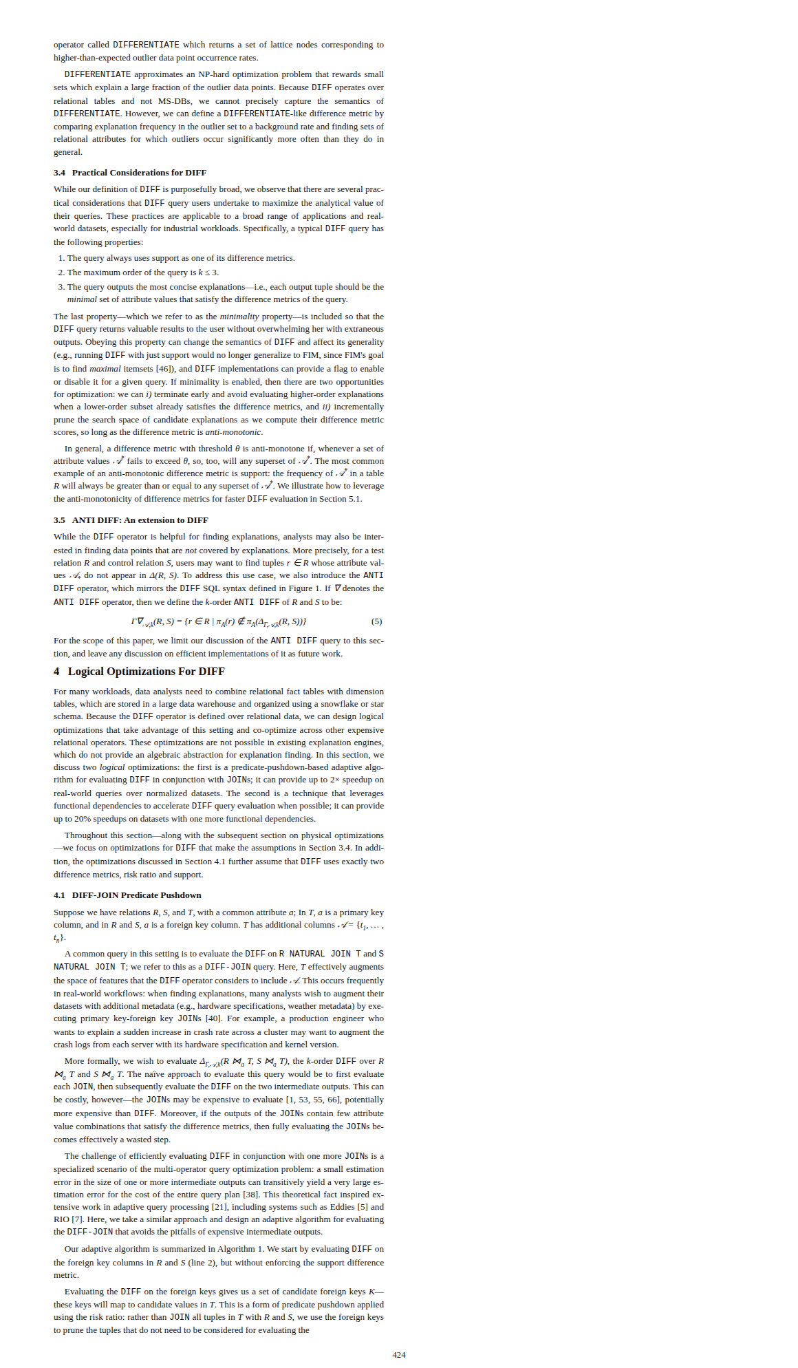operator called DIFFERENTIATE which returns a set of lattice nodes corresponding to higher-than-expected outlier data point occurrence rates.
DIFFERENTIATE approximates an NP-hard optimization problem that rewards small sets which explain a large fraction of the outlier data points. Because DIFF operates over relational tables and not MS-DBs, we cannot precisely capture the semantics of DIFFERENTIATE. However, we can define a DIFFERENTIATE-like difference metric by comparing explanation frequency in the outlier set to a background rate and finding sets of relational attributes for which outliers occur significantly more often than they do in general.
3.4 Practical Considerations for DIFF
While our definition of DIFF is purposefully broad, we observe that there are several practical considerations that DIFF query users undertake to maximize the analytical value of their queries. These practices are applicable to a broad range of applications and real-world datasets, especially for industrial workloads. Specifically, a typical DIFF query has the following properties:
The query always uses support as one of its difference metrics.
The maximum order of the query is k ≤ 3.
The query outputs the most concise explanations—i.e., each output tuple should be the minimal set of attribute values that satisfy the difference metrics of the query.
The last property—which we refer to as the minimality property—is included so that the DIFF query returns valuable results to the user without overwhelming her with extraneous outputs. Obeying this property can change the semantics of DIFF and affect its generality (e.g., running DIFF with just support would no longer generalize to FIM, since FIM's goal is to find maximal itemsets [46]), and DIFF implementations can provide a flag to enable or disable it for a given query. If minimality is enabled, then there are two opportunities for optimization: we can i) terminate early and avoid evaluating higher-order explanations when a lower-order subset already satisfies the difference metrics, and ii) incrementally prune the search space of candidate explanations as we compute their difference metric scores, so long as the difference metric is anti-monotonic.
In general, a difference metric with threshold θ is anti-monotone if, whenever a set of attribute values 𝒜* fails to exceed θ, so, too, will any superset of 𝒜*. The most common example of an anti-monotonic difference metric is support: the frequency of 𝒜* in a table R will always be greater than or equal to any superset of 𝒜*. We illustrate how to leverage the anti-monotonicity of difference metrics for faster DIFF evaluation in Section 5.1.
3.5 ANTI DIFF: An extension to DIFF
While the DIFF operator is helpful for finding explanations, analysts may also be interested in finding data points that are not covered by explanations. More precisely, for a test relation R and control relation S, users may want to find tuples r ∈ R whose attribute values 𝒜* do not appear in Δ(R, S). To address this use case, we also introduce the ANTI DIFF operator, which mirrors the DIFF SQL syntax defined in Figure 1. If ∇ denotes the ANTI DIFF operator, then we define the k-order ANTI DIFF of R and S to be:
Γ∇𝒜,k(R, S) = {r ∈ R | πA(r) ∉ πA(ΔΓ,𝒜,k(R, S))} (5)
For the scope of this paper, we limit our discussion of the ANTI DIFF query to this section, and leave any discussion on efficient implementations of it as future work.
4 Logical Optimizations For DIFF
For many workloads, data analysts need to combine relational fact tables with dimension tables, which are stored in a large data warehouse and organized using a snowflake or star schema. Because the DIFF operator is defined over relational data, we can design logical optimizations that take advantage of this setting and co-optimize across other expensive relational operators. These optimizations are not possible in existing explanation engines, which do not provide an algebraic abstraction for explanation finding. In this section, we discuss two logical optimizations: the first is a predicate-pushdown-based adaptive algorithm for evaluating DIFF in conjunction with JOINs; it can provide up to 2× speedup on real-world queries over normalized datasets. The second is a technique that leverages functional dependencies to accelerate DIFF query evaluation when possible; it can provide up to 20% speedups on datasets with one more functional dependencies.
Throughout this section—along with the subsequent section on physical optimizations—we focus on optimizations for DIFF that make the assumptions in Section 3.4. In addition, the optimizations discussed in Section 4.1 further assume that DIFF uses exactly two difference metrics, risk ratio and support.
4.1 DIFF-JOIN Predicate Pushdown
Suppose we have relations R, S, and T, with a common attribute a; In T, a is a primary key column, and in R and S, a is a foreign key column. T has additional columns 𝒜 = {t1, … , tn}.
A common query in this setting is to evaluate the DIFF on R NATURAL JOIN T and S NATURAL JOIN T; we refer to this as a DIFF-JOIN query. Here, T effectively augments the space of features that the DIFF operator considers to include 𝒜. This occurs frequently in real-world workflows: when finding explanations, many analysts wish to augment their datasets with additional metadata (e.g., hardware specifications, weather metadata) by executing primary key-foreign key JOINs [40]. For example, a production engineer who wants to explain a sudden increase in crash rate across a cluster may want to augment the crash logs from each server with its hardware specification and kernel version.
More formally, we wish to evaluate ΔΓ,𝒜,k(R ⋈a T, S ⋈a T), the k-order DIFF over R ⋈a T and S ⋈a T. The naïve approach to evaluate this query would be to first evaluate each JOIN, then subsequently evaluate the DIFF on the two intermediate outputs. This can be costly, however—the JOINs may be expensive to evaluate [1, 53, 55, 66], potentially more expensive than DIFF. Moreover, if the outputs of the JOINs contain few attribute value combinations that satisfy the difference metrics, then fully evaluating the JOINs becomes effectively a wasted step.
The challenge of efficiently evaluating DIFF in conjunction with one more JOINs is a specialized scenario of the multi-operator query optimization problem: a small estimation error in the size of one or more intermediate outputs can transitively yield a very large estimation error for the cost of the entire query plan [38]. This theoretical fact inspired extensive work in adaptive query processing [21], including systems such as Eddies [5] and RIO [7]. Here, we take a similar approach and design an adaptive algorithm for evaluating the DIFF-JOIN that avoids the pitfalls of expensive intermediate outputs.
Our adaptive algorithm is summarized in Algorithm 1. We start by evaluating DIFF on the foreign key columns in R and S (line 2), but without enforcing the support difference metric.
Evaluating the DIFF on the foreign keys gives us a set of candidate foreign keys K—these keys will map to candidate values in T. This is a form of predicate pushdown applied using the risk ratio: rather than JOIN all tuples in T with R and S, we use the foreign keys to prune the tuples that do not need to be considered for evaluating the
424